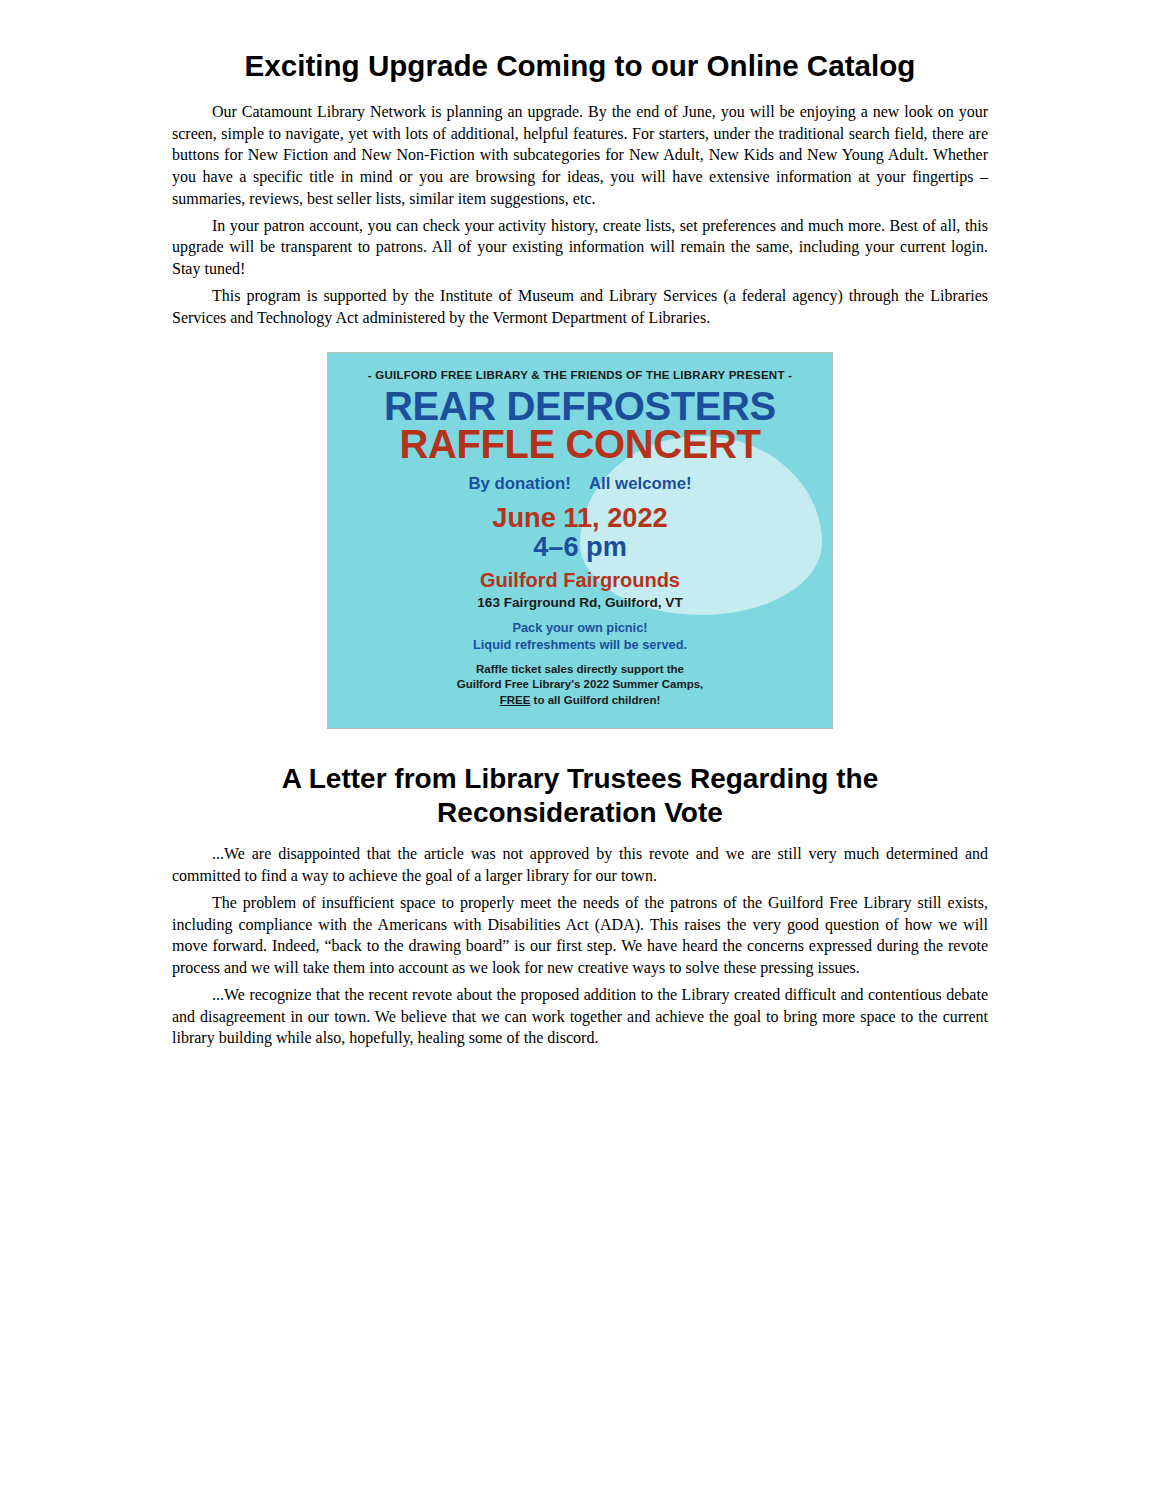Exciting Upgrade Coming to our Online Catalog
Our Catamount Library Network is planning an upgrade. By the end of June, you will be enjoying a new look on your screen, simple to navigate, yet with lots of additional, helpful features. For starters, under the traditional search field, there are buttons for New Fiction and New Non-Fiction with subcategories for New Adult, New Kids and New Young Adult. Whether you have a specific title in mind or you are browsing for ideas, you will have extensive information at your fingertips – summaries, reviews, best seller lists, similar item suggestions, etc.
In your patron account, you can check your activity history, create lists, set preferences and much more. Best of all, this upgrade will be transparent to patrons. All of your existing information will remain the same, including your current login. Stay tuned!
This program is supported by the Institute of Museum and Library Services (a federal agency) through the Libraries Services and Technology Act administered by the Vermont Department of Libraries.
- GUILFORD FREE LIBRARY & THE FRIENDS OF THE LIBRARY PRESENT -
REAR DEFROSTERS
RAFFLE CONCERT
By donation! All welcome!
June 11, 2022
4–6 pm
Guilford Fairgrounds
163 Fairground Rd, Guilford, VT
Pack your own picnic!
Liquid refreshments will be served.
Raffle ticket sales directly support the
Guilford Free Library's 2022 Summer Camps,
FREE to all Guilford children!
A Letter from Library Trustees Regarding the Reconsideration Vote
...We are disappointed that the article was not approved by this revote and we are still very much determined and committed to find a way to achieve the goal of a larger library for our town.
The problem of insufficient space to properly meet the needs of the patrons of the Guilford Free Library still exists, including compliance with the Americans with Disabilities Act (ADA). This raises the very good question of how we will move forward. Indeed, “back to the drawing board” is our first step. We have heard the concerns expressed during the revote process and we will take them into account as we look for new creative ways to solve these pressing issues.
...We recognize that the recent revote about the proposed addition to the Library created difficult and contentious debate and disagreement in our town. We believe that we can work together and achieve the goal to bring more space to the current library building while also, hopefully, healing some of the discord.